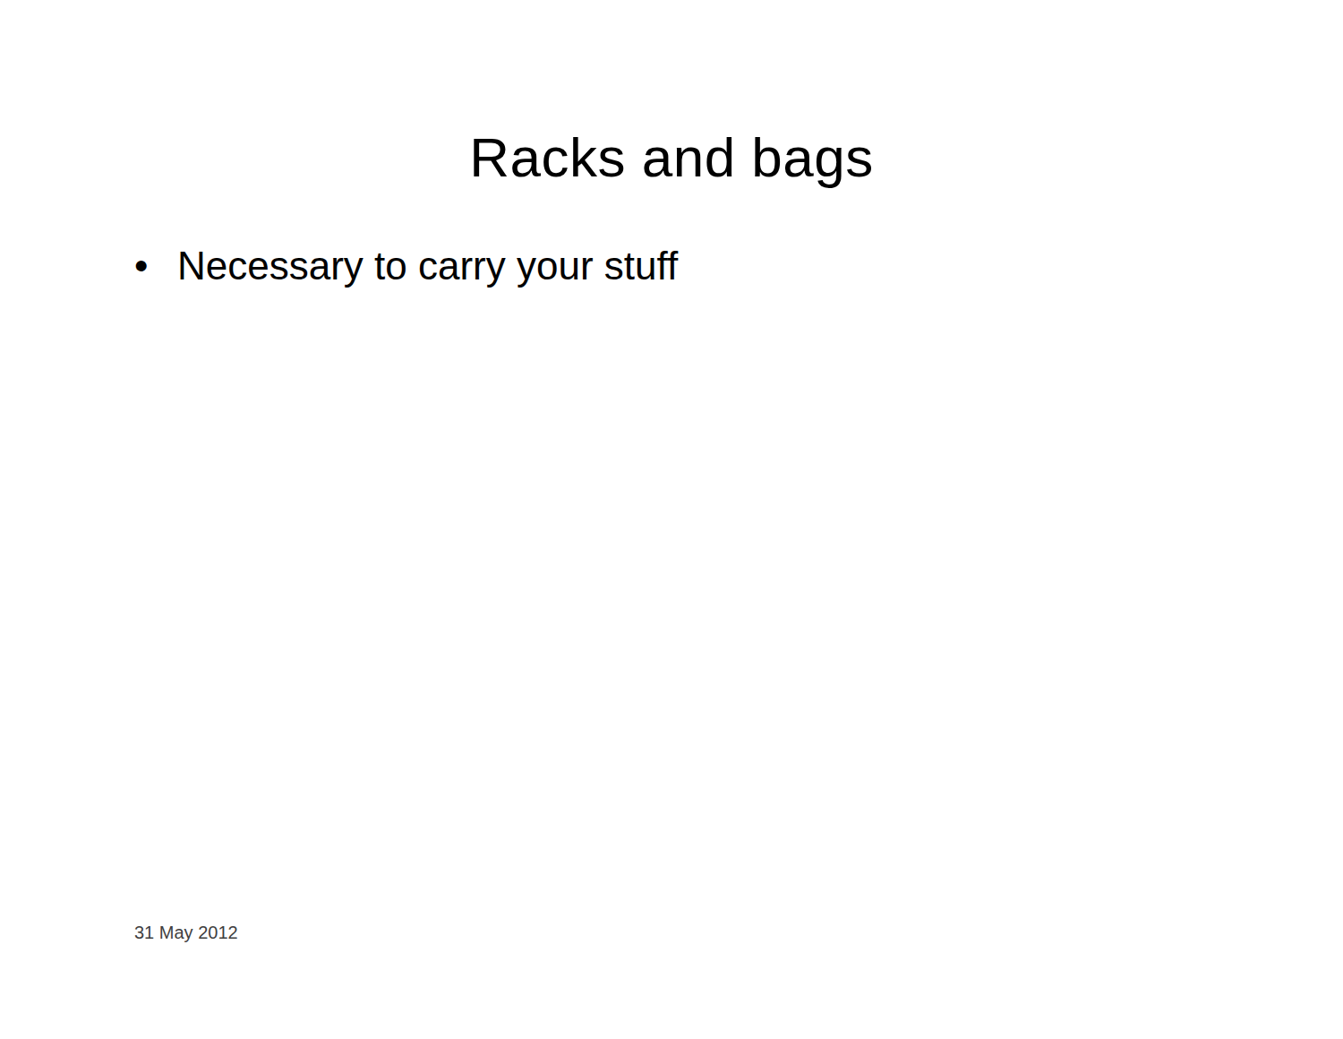Racks and bags
Necessary to carry your stuff
31 May 2012